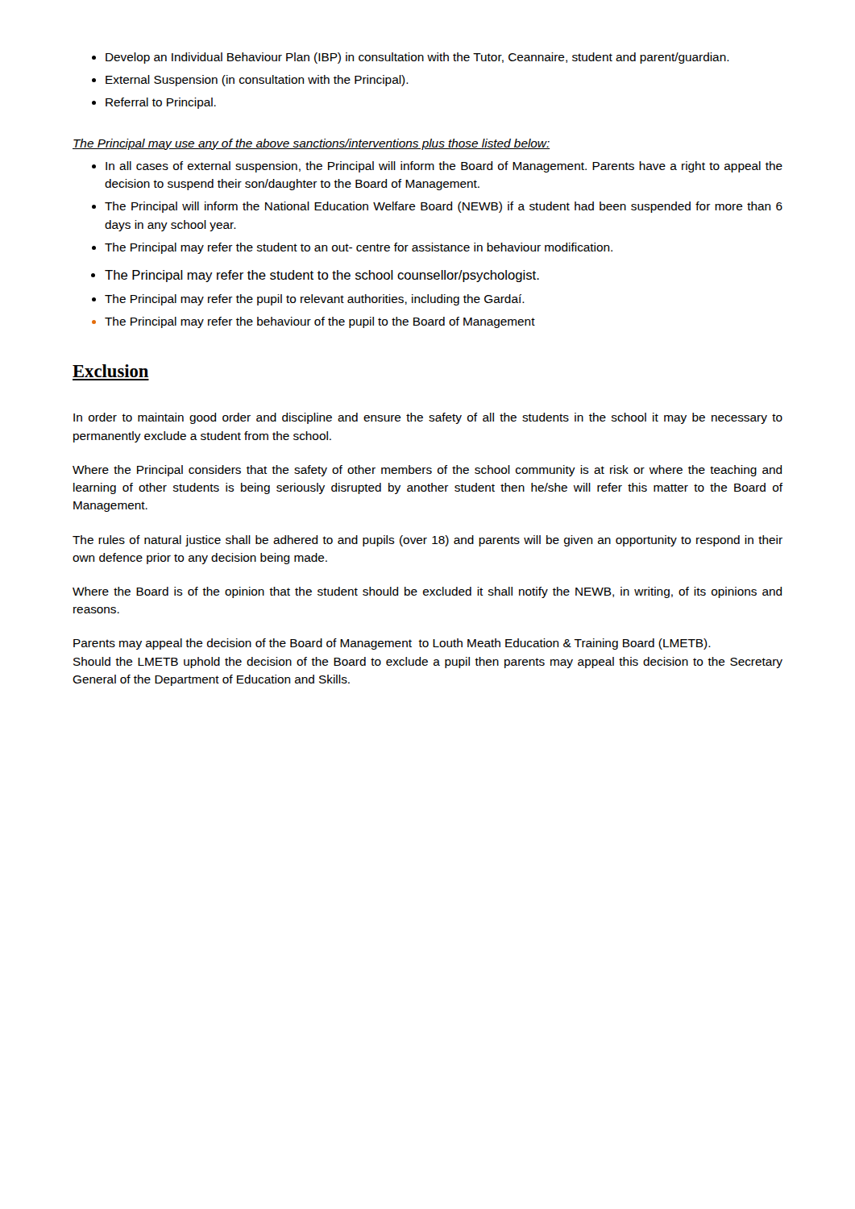Develop an Individual Behaviour Plan (IBP) in consultation with the Tutor, Ceannaire, student and parent/guardian.
External Suspension (in consultation with the Principal).
Referral to Principal.
The Principal may use any of the above sanctions/interventions plus those listed below:
In all cases of external suspension, the Principal will inform the Board of Management. Parents have a right to appeal the decision to suspend their son/daughter to the Board of Management.
The Principal will inform the National Education Welfare Board (NEWB) if a student had been suspended for more than 6 days in any school year.
The Principal may refer the student to an out- centre for assistance in behaviour modification.
The Principal may refer the student to the school counsellor/psychologist.
The Principal may refer the pupil to relevant authorities, including the Gardaí.
The Principal may refer the behaviour of the pupil to the Board of Management
Exclusion
In order to maintain good order and discipline and ensure the safety of all the students in the school it may be necessary to permanently exclude a student from the school.
Where the Principal considers that the safety of other members of the school community is at risk or where the teaching and learning of other students is being seriously disrupted by another student then he/she will refer this matter to the Board of Management.
The rules of natural justice shall be adhered to and pupils (over 18) and parents will be given an opportunity to respond in their own defence prior to any decision being made.
Where the Board is of the opinion that the student should be excluded it shall notify the NEWB, in writing, of its opinions and reasons.
Parents may appeal the decision of the Board of Management to Louth Meath Education & Training Board (LMETB).
Should the LMETB uphold the decision of the Board to exclude a pupil then parents may appeal this decision to the Secretary General of the Department of Education and Skills.